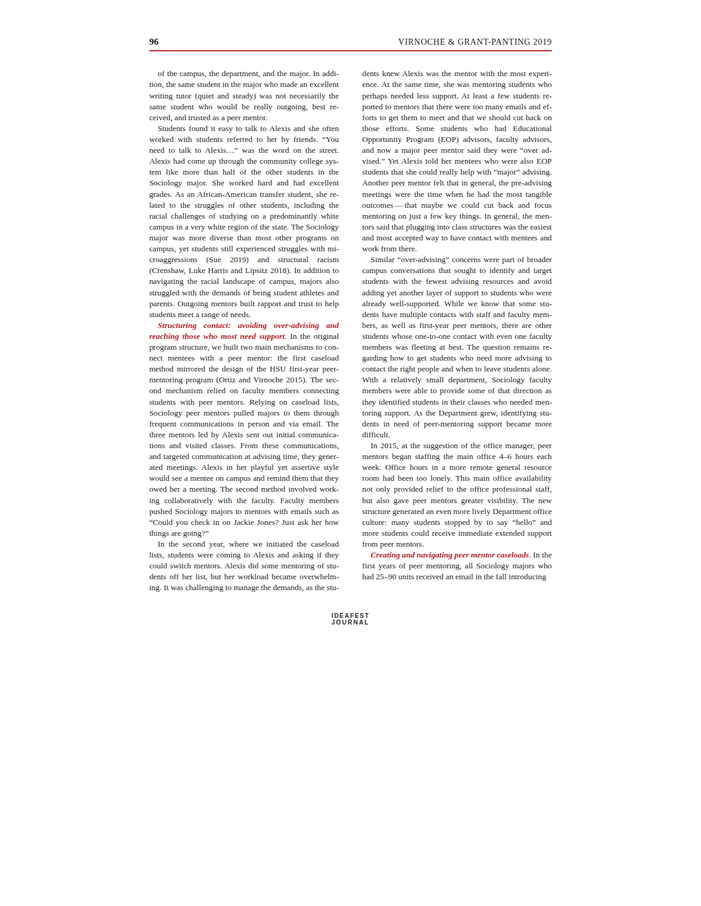96
Virnoche & Grant-Panting 2019
of the campus, the department, and the major. In addition, the same student in the major who made an excellent writing tutor (quiet and steady) was not necessarily the same student who would be really outgoing, best received, and trusted as a peer mentor.
Students found it easy to talk to Alexis and she often worked with students referred to her by friends. “You need to talk to Alexis…” was the word on the street. Alexis had come up through the community college system like more than half of the other students in the Sociology major. She worked hard and had excellent grades. As an African-American transfer student, she related to the struggles of other students, including the racial challenges of studying on a predominantly white campus in a very white region of the state. The Sociology major was more diverse than most other programs on campus, yet students still experienced struggles with microaggressions (Sue 2019) and structural racism (Crenshaw, Luke Harris and Lipsitz 2018). In addition to navigating the racial landscape of campus, majors also struggled with the demands of being student athletes and parents. Outgoing mentors built rapport and trust to help students meet a range of needs.
Structuring contact: avoiding over-advising and reaching those who most need support. In the original program structure, we built two main mechanisms to connect mentees with a peer mentor: the first caseload method mirrored the design of the HSU first-year peer-mentoring program (Ortiz and Virnoche 2015). The second mechanism relied on faculty members connecting students with peer mentors. Relying on caseload lists, Sociology peer mentors pulled majors to them through frequent communications in person and via email. The three mentors led by Alexis sent out initial communications and visited classes. From these communications, and targeted communication at advising time, they generated meetings. Alexis in her playful yet assertive style would see a mentee on campus and remind them that they owed her a meeting. The second method involved working collaboratively with the faculty. Faculty members pushed Sociology majors to mentors with emails such as “Could you check in on Jackie Jones? Just ask her how things are going?”
In the second year, where we initiated the caseload lists, students were coming to Alexis and asking if they could switch mentors. Alexis did some mentoring of students off her list, but her workload became overwhelming. It was challenging to manage the demands, as the students knew Alexis was the mentor with the most experience. At the same time, she was mentoring students who perhaps needed less support. At least a few students reported to mentors that there were too many emails and efforts to get them to meet and that we should cut back on those efforts. Some students who had Educational Opportunity Program (EOP) advisors, faculty advisors, and now a major peer mentor said they were “over advised.” Yet Alexis told her mentees who were also EOP students that she could really help with “major” advising. Another peer mentor felt that in general, the pre-advising meetings were the time when he had the most tangible outcomes — that maybe we could cut back and focus mentoring on just a few key things. In general, the mentors said that plugging into class structures was the easiest and most accepted way to have contact with mentees and work from there.
Similar “over-advising” concerns were part of broader campus conversations that sought to identify and target students with the fewest advising resources and avoid adding yet another layer of support to students who were already well-supported. While we know that some students have multiple contacts with staff and faculty members, as well as first-year peer mentors, there are other students whose one-to-one contact with even one faculty members was fleeting at best. The question remains regarding how to get students who need more advising to contact the right people and when to leave students alone. With a relatively small department, Sociology faculty members were able to provide some of that direction as they identified students in their classes who needed mentoring support. As the Department grew, identifying students in need of peer-mentoring support became more difficult.
In 2015, at the suggestion of the office manager, peer mentors began staffing the main office 4–6 hours each week. Office hours in a more remote general resource room had been too lonely. This main office availability not only provided relief to the office professional staff, but also gave peer mentors greater visibility. The new structure generated an even more lively Department office culture: many students stopped by to say “hello” and more students could receive immediate extended support from peer mentors.
Creating and navigating peer mentor caseloads. In the first years of peer mentoring, all Sociology majors who had 25–90 units received an email in the fall introducing
Ideafest Journal